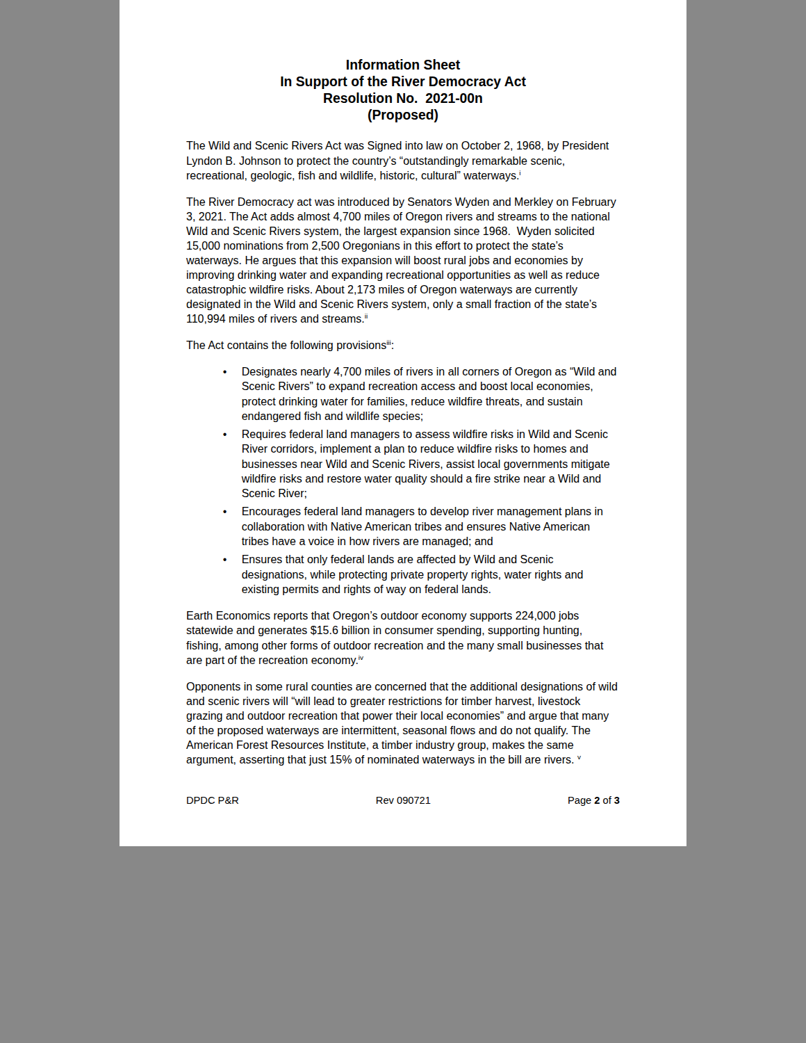Information Sheet In Support of the River Democracy Act Resolution No. 2021-00n (Proposed)
The Wild and Scenic Rivers Act was Signed into law on October 2, 1968, by President Lyndon B. Johnson to protect the country’s “outstandingly remarkable scenic, recreational, geologic, fish and wildlife, historic, cultural” waterways.i
The River Democracy act was introduced by Senators Wyden and Merkley on February 3, 2021. The Act adds almost 4,700 miles of Oregon rivers and streams to the national Wild and Scenic Rivers system, the largest expansion since 1968. Wyden solicited 15,000 nominations from 2,500 Oregonians in this effort to protect the state’s waterways. He argues that this expansion will boost rural jobs and economies by improving drinking water and expanding recreational opportunities as well as reduce catastrophic wildfire risks. About 2,173 miles of Oregon waterways are currently designated in the Wild and Scenic Rivers system, only a small fraction of the state’s 110,994 miles of rivers and streams.ii
The Act contains the following provisionsiii:
Designates nearly 4,700 miles of rivers in all corners of Oregon as “Wild and Scenic Rivers” to expand recreation access and boost local economies, protect drinking water for families, reduce wildfire threats, and sustain endangered fish and wildlife species;
Requires federal land managers to assess wildfire risks in Wild and Scenic River corridors, implement a plan to reduce wildfire risks to homes and businesses near Wild and Scenic Rivers, assist local governments mitigate wildfire risks and restore water quality should a fire strike near a Wild and Scenic River;
Encourages federal land managers to develop river management plans in collaboration with Native American tribes and ensures Native American tribes have a voice in how rivers are managed; and
Ensures that only federal lands are affected by Wild and Scenic designations, while protecting private property rights, water rights and existing permits and rights of way on federal lands.
Earth Economics reports that Oregon’s outdoor economy supports 224,000 jobs statewide and generates $15.6 billion in consumer spending, supporting hunting, fishing, among other forms of outdoor recreation and the many small businesses that are part of the recreation economy.iv
Opponents in some rural counties are concerned that the additional designations of wild and scenic rivers will “will lead to greater restrictions for timber harvest, livestock grazing and outdoor recreation that power their local economies” and argue that many of the proposed waterways are intermittent, seasonal flows and do not qualify. The American Forest Resources Institute, a timber industry group, makes the same argument, asserting that just 15% of nominated waterways in the bill are rivers. v
DPDC P&R
Rev 090721
Page 2 of 3